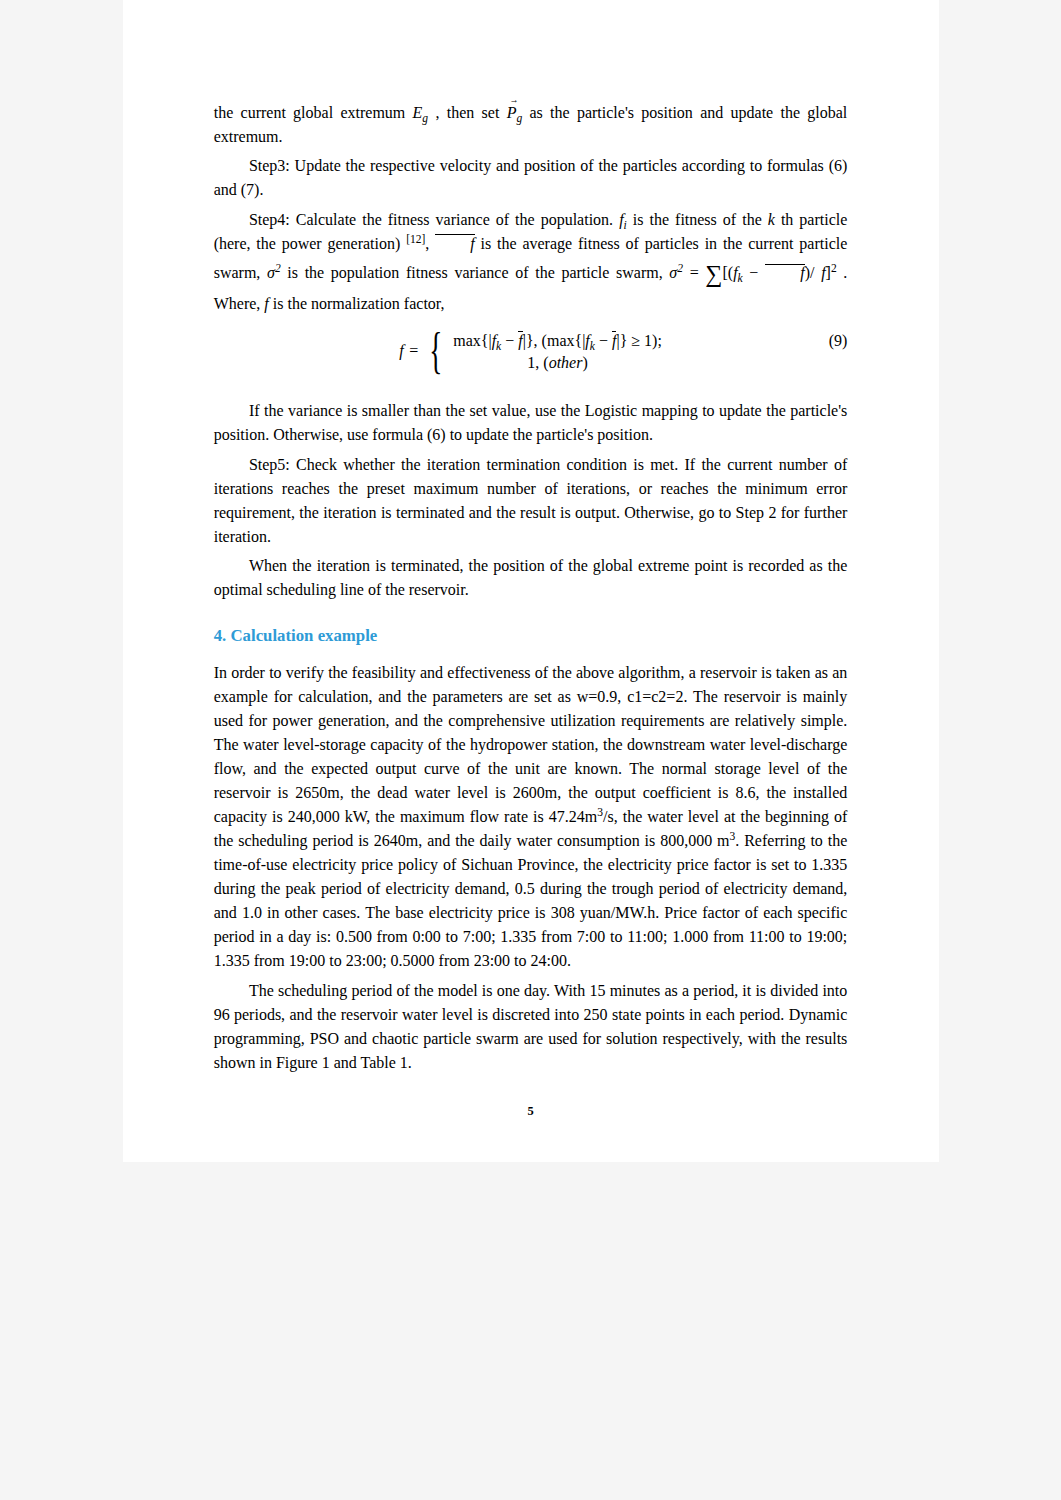the current global extremum Eg , then set Pg as the particle's position and update the global extremum.
Step3: Update the respective velocity and position of the particles according to formulas (6) and (7).
Step4: Calculate the fitness variance of the population. fi is the fitness of the k th particle (here, the power generation) [12], f is the average fitness of particles in the current particle swarm, σ2 is the population fitness variance of the particle swarm, σ2 = ∑[(fk − f)/ f]2 . Where, f is the normalization factor,
(9)
f = { max{|fk − f|}, (max{|fk − f|} ≥ 1); 1, (other)
If the variance is smaller than the set value, use the Logistic mapping to update the particle's position. Otherwise, use formula (6) to update the particle's position.
Step5: Check whether the iteration termination condition is met. If the current number of iterations reaches the preset maximum number of iterations, or reaches the minimum error requirement, the iteration is terminated and the result is output. Otherwise, go to Step 2 for further iteration.
When the iteration is terminated, the position of the global extreme point is recorded as the optimal scheduling line of the reservoir.
4. Calculation example
In order to verify the feasibility and effectiveness of the above algorithm, a reservoir is taken as an example for calculation, and the parameters are set as w=0.9, c1=c2=2. The reservoir is mainly used for power generation, and the comprehensive utilization requirements are relatively simple. The water level-storage capacity of the hydropower station, the downstream water level-discharge flow, and the expected output curve of the unit are known. The normal storage level of the reservoir is 2650m, the dead water level is 2600m, the output coefficient is 8.6, the installed capacity is 240,000 kW, the maximum flow rate is 47.24m3/s, the water level at the beginning of the scheduling period is 2640m, and the daily water consumption is 800,000 m3. Referring to the time-of-use electricity price policy of Sichuan Province, the electricity price factor is set to 1.335 during the peak period of electricity demand, 0.5 during the trough period of electricity demand, and 1.0 in other cases. The base electricity price is 308 yuan/MW.h. Price factor of each specific period in a day is: 0.500 from 0:00 to 7:00; 1.335 from 7:00 to 11:00; 1.000 from 11:00 to 19:00; 1.335 from 19:00 to 23:00; 0.5000 from 23:00 to 24:00.
The scheduling period of the model is one day. With 15 minutes as a period, it is divided into 96 periods, and the reservoir water level is discreted into 250 state points in each period. Dynamic programming, PSO and chaotic particle swarm are used for solution respectively, with the results shown in Figure 1 and Table 1.
5